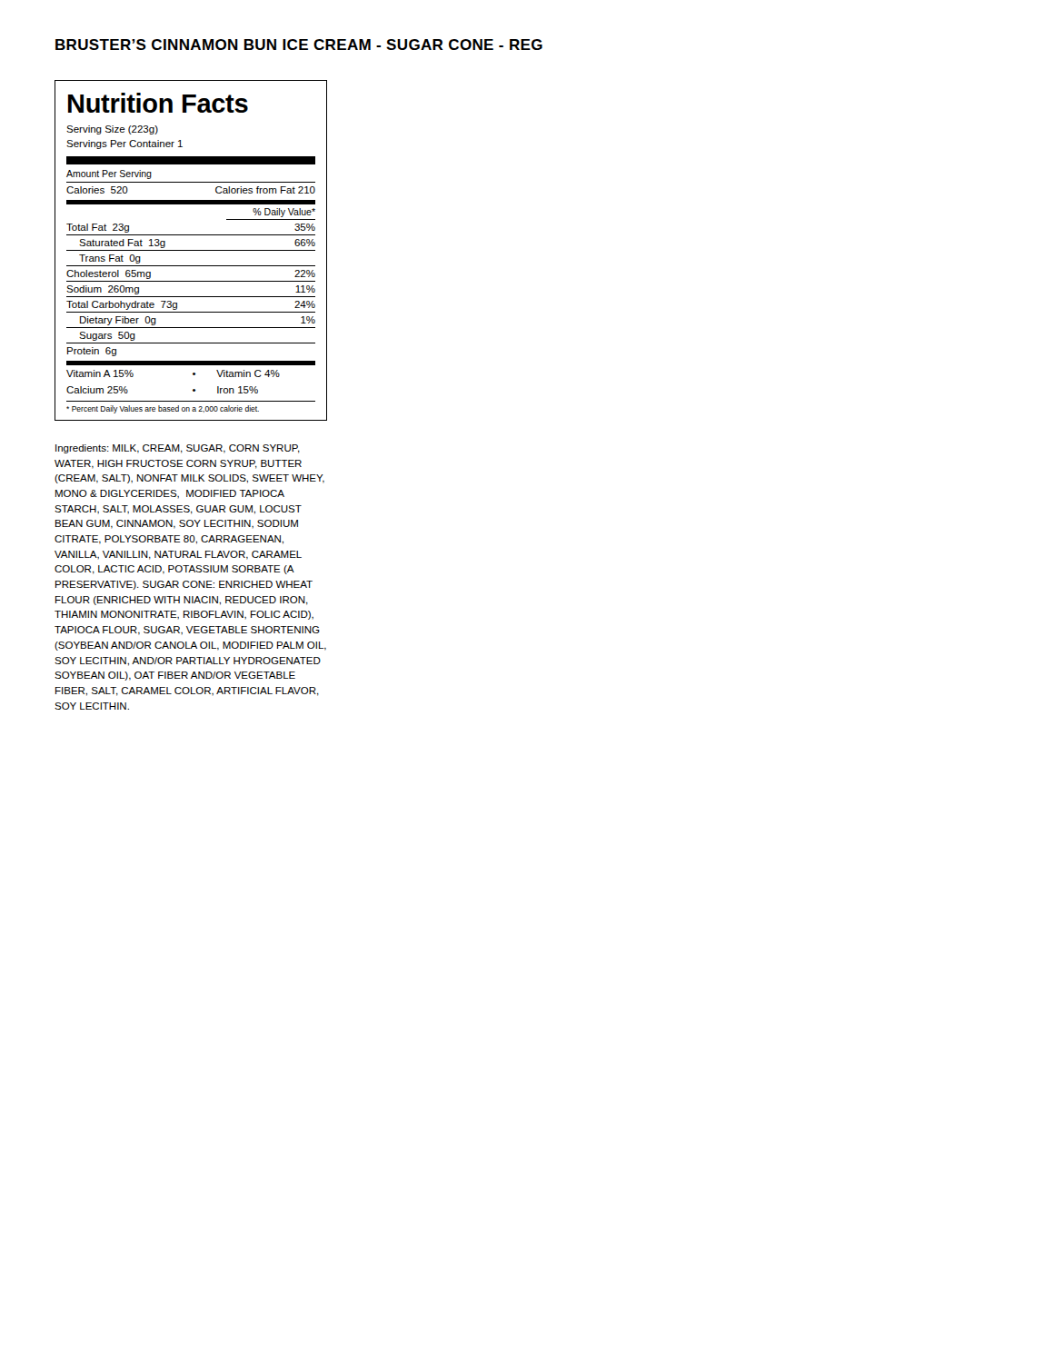BRUSTER’S CINNAMON BUN ICE CREAM - SUGAR CONE - REG
Nutrition Facts
Serving Size (223g)
Servings Per Container 1
Amount Per Serving
| Calories 520 | Calories from Fat 210 |
| | % Daily Value* |
| Total Fat 23g | 35% |
| Saturated Fat 13g | 66% |
| Trans Fat 0g | |
| Cholesterol 65mg | 22% |
| Sodium 260mg | 11% |
| Total Carbohydrate 73g | 24% |
| Dietary Fiber 0g | 1% |
| Sugars 50g | |
| Protein 6g | |
| Vitamin A 15% | • | Vitamin C 4% |
| Calcium 25% | • | Iron 15% |
* Percent Daily Values are based on a 2,000 calorie diet.
Ingredients: MILK, CREAM, SUGAR, CORN SYRUP, WATER, HIGH FRUCTOSE CORN SYRUP, BUTTER (CREAM, SALT), NONFAT MILK SOLIDS, SWEET WHEY, MONO & DIGLYCERIDES, MODIFIED TAPIOCA STARCH, SALT, MOLASSES, GUAR GUM, LOCUST BEAN GUM, CINNAMON, SOY LECITHIN, SODIUM CITRATE, POLYSORBATE 80, CARRAGEENAN, VANILLA, VANILLIN, NATURAL FLAVOR, CARAMEL COLOR, LACTIC ACID, POTASSIUM SORBATE (A PRESERVATIVE). SUGAR CONE: ENRICHED WHEAT FLOUR (ENRICHED WITH NIACIN, REDUCED IRON, THIAMIN MONONITRATE, RIBOFLAVIN, FOLIC ACID), TAPIOCA FLOUR, SUGAR, VEGETABLE SHORTENING (SOYBEAN AND/OR CANOLA OIL, MODIFIED PALM OIL, SOY LECITHIN, AND/OR PARTIALLY HYDROGENATED SOYBEAN OIL), OAT FIBER AND/OR VEGETABLE FIBER, SALT, CARAMEL COLOR, ARTIFICIAL FLAVOR, SOY LECITHIN.